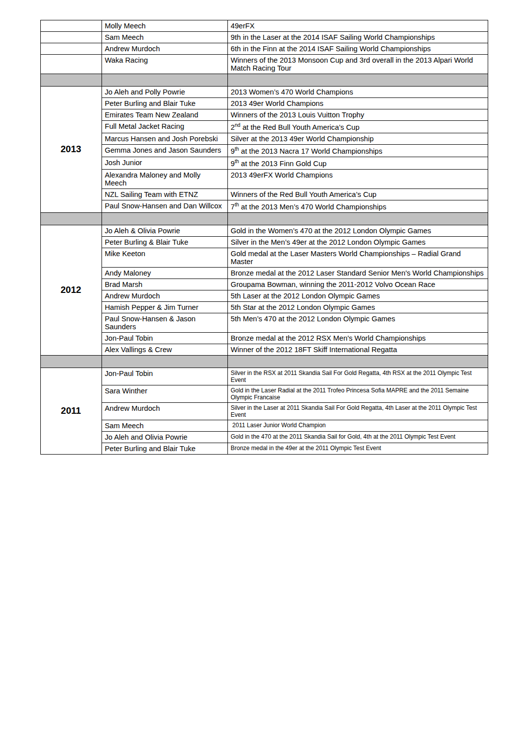| | Molly Meech | 49erFX |
| | Sam Meech | 9th in the Laser at the 2014 ISAF Sailing World Championships |
| | Andrew Murdoch | 6th in the Finn at the 2014 ISAF Sailing World Championships |
| | Waka Racing | Winners of the 2013 Monsoon Cup and 3rd overall in the 2013 Alpari World Match Racing Tour |
| 2013 | Jo Aleh and Polly Powrie | 2013 Women’s 470 World Champions |
| Peter Burling and Blair Tuke | 2013 49er World Champions |
| Emirates Team New Zealand | Winners of the 2013 Louis Vuitton Trophy |
| Full Metal Jacket Racing | 2 nd at the Red Bull Youth America’s Cup |
| Marcus Hansen and Josh Porebski | Silver at the 2013 49er World Championship |
| Gemma Jones and Jason Saunders | 9 th at the 2013 Nacra 17 World Championships |
| Josh Junior | 9 th at the 2013 Finn Gold Cup |
| Alexandra Maloney and Molly Meech | 2013 49erFX World Champions |
| NZL Sailing Team with ETNZ | Winners of the Red Bull Youth America’s Cup |
| Paul Snow-Hansen and Dan Willcox | 7 th at the 2013 Men’s 470 World Championships |
| 2012 | Jo Aleh & Olivia Powrie | Gold in the Women’s 470 at the 2012 London Olympic Games |
| Peter Burling & Blair Tuke | Silver in the Men’s 49er at the 2012 London Olympic Games |
| Mike Keeton | Gold medal at the Laser Masters World Championships – Radial Grand Master |
| Andy Maloney | Bronze medal at the 2012 Laser Standard Senior Men's World Championships |
| Brad Marsh | Groupama Bowman, winning the 2011-2012 Volvo Ocean Race |
| Andrew Murdoch | 5th Laser at the 2012 London Olympic Games |
| Hamish Pepper & Jim Turner | 5th Star at the 2012 London Olympic Games |
| Paul Snow-Hansen & Jason Saunders | 5th Men’s 470 at the 2012 London Olympic Games |
| Jon-Paul Tobin | Bronze medal at the 2012 RSX Men's World Championships |
| Alex Vallings & Crew | Winner of the 2012 18FT Skiff International Regatta |
| 2011 | Jon-Paul Tobin | Silver in the RSX at 2011 Skandia Sail For Gold Regatta, 4th RSX at the 2011 Olympic Test Event |
| Sara Winther | Gold in the Laser Radial at the 2011 Trofeo Princesa Sofia MAPRE and the 2011 Semaine Olympic Francaise |
| Andrew Murdoch | Silver in the Laser at 2011 Skandia Sail For Gold Regatta, 4th Laser at the 2011 Olympic Test Event |
| Sam Meech | 2011 Laser Junior World Champion |
| Jo Aleh and Olivia Powrie | Gold in the 470 at the 2011 Skandia Sail for Gold, 4th at the 2011 Olympic Test Event |
| Peter Burling and Blair Tuke | Bronze medal in the 49er at the 2011 Olympic Test Event |